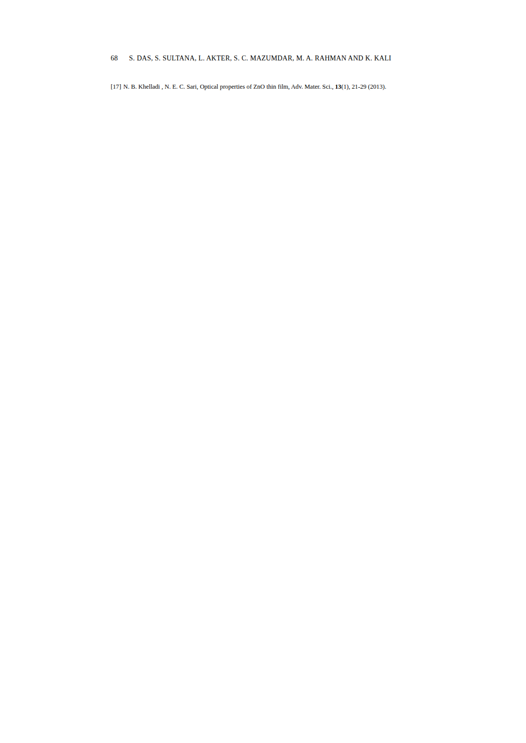68 S. DAS, S. SULTANA, L. AKTER, S. C. MAZUMDAR, M. A. RAHMAN AND K. KALI
[17] N. B. Khelladi , N. E. C. Sari, Optical properties of ZnO thin film, Adv. Mater. Sci., 13(1), 21-29 (2013).